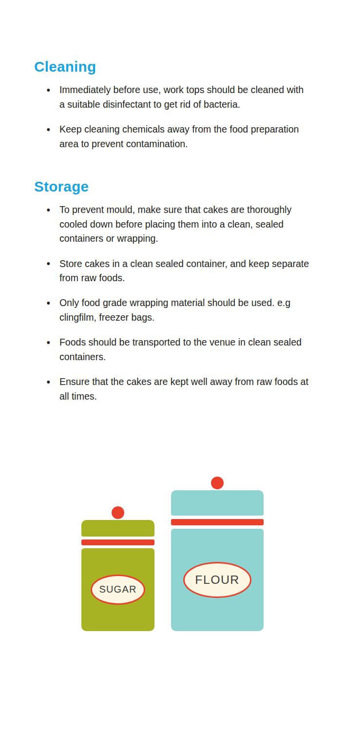Cleaning
Immediately before use, work tops should be cleaned with a suitable disinfectant to get rid of bacteria.
Keep cleaning chemicals away from the food preparation area to prevent contamination.
Storage
To prevent mould, make sure that cakes are thoroughly cooled down before placing them into a clean, sealed containers or wrapping.
Store cakes in a clean sealed container, and keep separate from raw foods.
Only food grade wrapping material should be used. e.g clingfilm, freezer bags.
Foods should be transported to the venue in clean sealed containers.
Ensure that the cakes are kept well away from raw foods at all times.
SUGAR
FLOUR